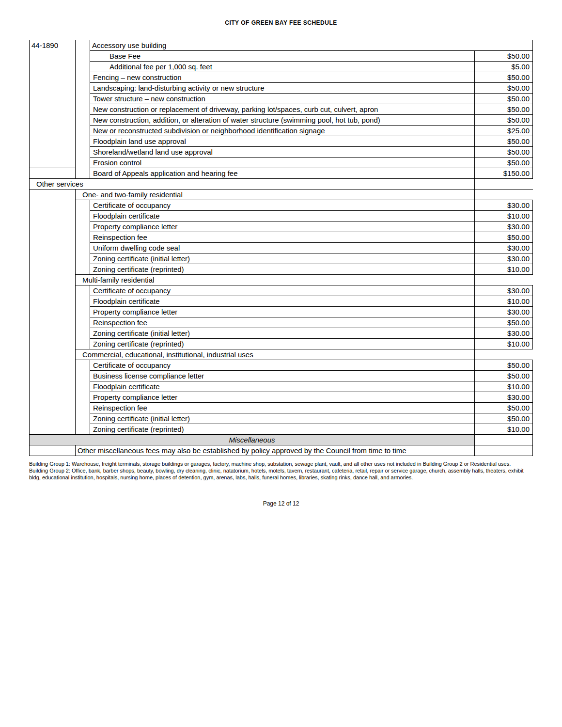CITY OF GREEN BAY FEE SCHEDULE
| 44-1890 | | Accessory use building |
| | Base Fee | $50.00 |
| | Additional fee per 1,000 sq. feet | $5.00 |
| | Fencing – new construction | $50.00 |
| | Landscaping: land-disturbing activity or new structure | $50.00 |
| | Tower structure – new construction | $50.00 |
| | New construction or replacement of driveway, parking lot/spaces, curb cut, culvert, apron | $50.00 |
| | New construction, addition, or alteration of water structure (swimming pool, hot tub, pond) | $50.00 |
| | New or reconstructed subdivision or neighborhood identification signage | $25.00 |
| | Floodplain land use approval | $50.00 |
| | Shoreland/wetland land use approval | $50.00 |
| | Erosion control | $50.00 |
| | | Board of Appeals application and hearing fee | $150.00 |
| Other services | |
| | One- and two-family residential | |
| | | Certificate of occupancy | $30.00 |
| | | Floodplain certificate | $10.00 |
| | | Property compliance letter | $30.00 |
| | | Reinspection fee | $50.00 |
| | | Uniform dwelling code seal | $30.00 |
| | | Zoning certificate (initial letter) | $30.00 |
| | | Zoning certificate (reprinted) | $10.00 |
| | Multi-family residential | |
| | | Certificate of occupancy | $30.00 |
| | | Floodplain certificate | $10.00 |
| | | Property compliance letter | $30.00 |
| | | Reinspection fee | $50.00 |
| | | Zoning certificate (initial letter) | $30.00 |
| | | Zoning certificate (reprinted) | $10.00 |
| | Commercial, educational, institutional, industrial uses | |
| | | Certificate of occupancy | $50.00 |
| | | Business license compliance letter | $50.00 |
| | | Floodplain certificate | $10.00 |
| | | Property compliance letter | $30.00 |
| | | Reinspection fee | $50.00 |
| | | Zoning certificate (initial letter) | $50.00 |
| | | Zoning certificate (reprinted) | $10.00 |
| Miscellaneous | |
| | Other miscellaneous fees may also be established by policy approved by the Council from time to time | |
Building Group 1: Warehouse, freight terminals, storage buildings or garages, factory, machine shop, substation, sewage plant, vault, and all other uses not included in Building Group 2 or Residential uses.
Building Group 2: Office, bank, barber shops, beauty, bowling, dry cleaning, clinic, natatorium, hotels, motels, tavern, restaurant, cafeteria, retail, repair or service garage, church, assembly halls, theaters, exhibit bldg, educational institution, hospitals, nursing home, places of detention, gym, arenas, labs, halls, funeral homes, libraries, skating rinks, dance hall, and armories.
Page 12 of 12